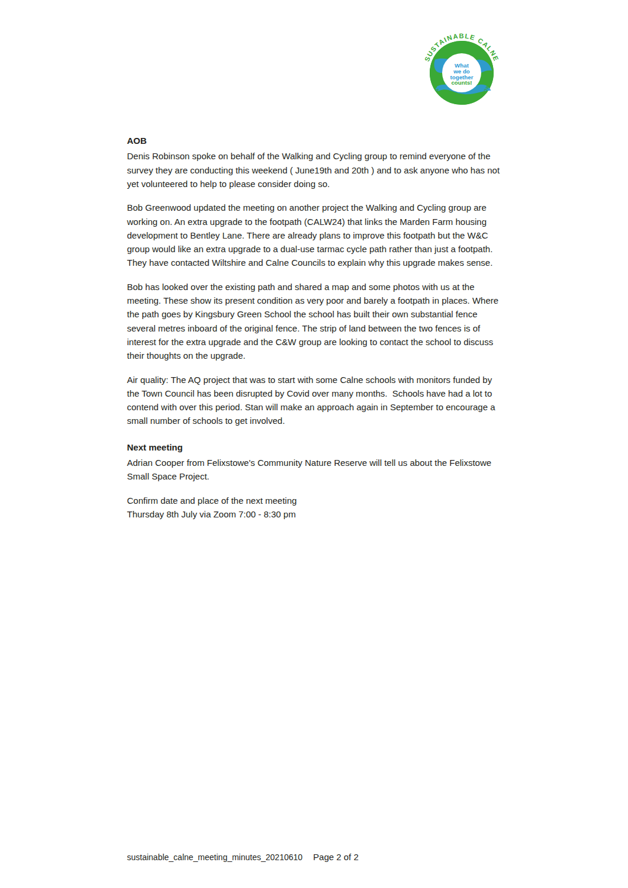What we do together counts! SUSTAINABLE CALNE LOCAL ACTION FOR OUR WORLD
AOB
Denis Robinson spoke on behalf of the Walking and Cycling group to remind everyone of the survey they are conducting this weekend ( June19th and 20th ) and to ask anyone who has not yet volunteered to help to please consider doing so.
Bob Greenwood updated the meeting on another project the Walking and Cycling group are working on. An extra upgrade to the footpath (CALW24) that links the Marden Farm housing development to Bentley Lane. There are already plans to improve this footpath but the W&C group would like an extra upgrade to a dual-use tarmac cycle path rather than just a footpath. They have contacted Wiltshire and Calne Councils to explain why this upgrade makes sense.
Bob has looked over the existing path and shared a map and some photos with us at the meeting. These show its present condition as very poor and barely a footpath in places. Where the path goes by Kingsbury Green School the school has built their own substantial fence several metres inboard of the original fence. The strip of land between the two fences is of interest for the extra upgrade and the C&W group are looking to contact the school to discuss their thoughts on the upgrade.
Air quality: The AQ project that was to start with some Calne schools with monitors funded by the Town Council has been disrupted by Covid over many months. Schools have had a lot to contend with over this period. Stan will make an approach again in September to encourage a small number of schools to get involved.
Next meeting
Adrian Cooper from Felixstowe's Community Nature Reserve will tell us about the Felixstowe Small Space Project.
Confirm date and place of the next meeting
Thursday 8th July via Zoom 7:00 - 8:30 pm
sustainable_calne_meeting_minutes_20210610 Page 2 of 2